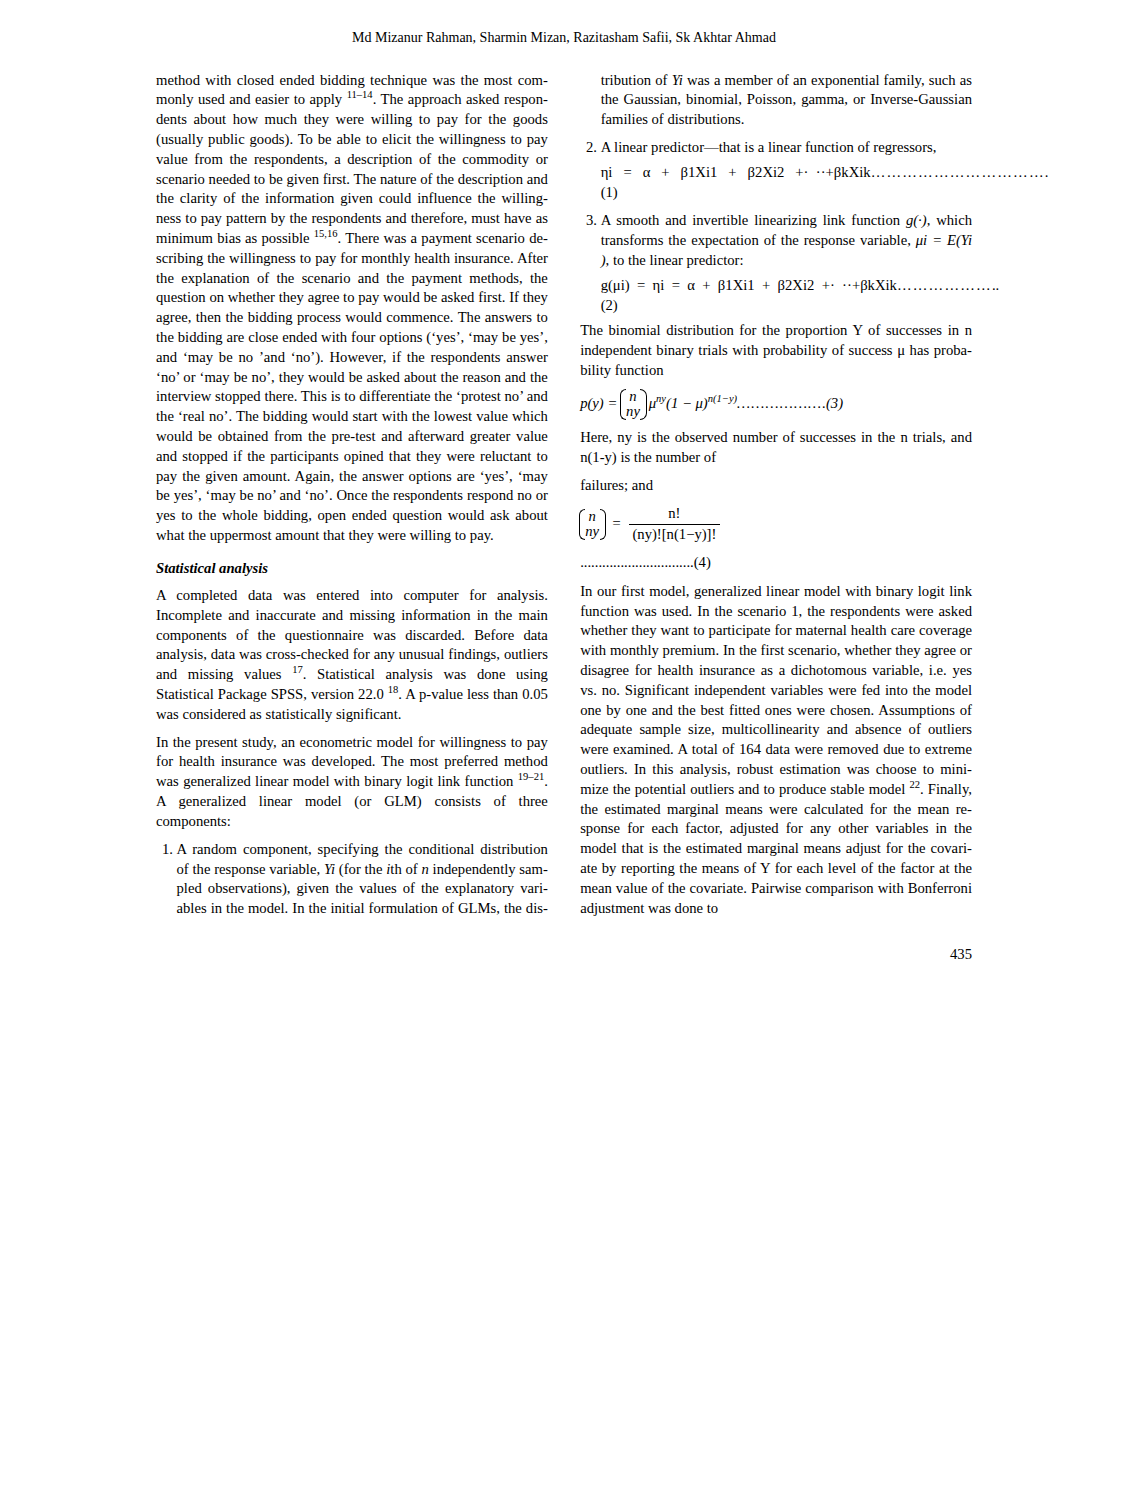Md Mizanur Rahman, Sharmin Mizan, Razitasham Safii, Sk Akhtar Ahmad
method with closed ended bidding technique was the most commonly used and easier to apply 11–14. The approach asked respondents about how much they were willing to pay for the goods (usually public goods). To be able to elicit the willingness to pay value from the respondents, a description of the commodity or scenario needed to be given first. The nature of the description and the clarity of the information given could influence the willingness to pay pattern by the respondents and therefore, must have as minimum bias as possible 15,16. There was a payment scenario describing the willingness to pay for monthly health insurance. After the explanation of the scenario and the payment methods, the question on whether they agree to pay would be asked first. If they agree, then the bidding process would commence. The answers to the bidding are close ended with four options (‘yes’, ‘may be yes’, and ‘may be no ’and ‘no’). However, if the respondents answer ‘no’ or ‘may be no’, they would be asked about the reason and the interview stopped there. This is to differentiate the ‘protest no’ and the ‘real no’. The bidding would start with the lowest value which would be obtained from the pre-test and afterward greater value and stopped if the participants opined that they were reluctant to pay the given amount. Again, the answer options are ‘yes’, ‘may be yes’, ‘may be no’ and ‘no’. Once the respondents respond no or yes to the whole bidding, open ended question would ask about what the uppermost amount that they were willing to pay.
Statistical analysis
A completed data was entered into computer for analysis. Incomplete and inaccurate and missing information in the main components of the questionnaire was discarded. Before data analysis, data was cross-checked for any unusual findings, outliers and missing values 17. Statistical analysis was done using Statistical Package SPSS, version 22.0 18. A p-value less than 0.05 was considered as statistically significant.
In the present study, an econometric model for willingness to pay for health insurance was developed. The most preferred method was generalized linear model with binary logit link function 19–21. A generalized linear model (or GLM) consists of three components:
A random component, specifying the conditional distribution of the response variable, Yi (for the ith of n independently sampled observations), given the values of the explanatory variables in the model. In the initial formulation of GLMs, the distribution of Yi was a member of an exponential family, such as the Gaussian, binomial, Poisson, gamma, or Inverse-Gaussian families of distributions.
A linear predictor—that is a linear function of regressors,
ηi = α + β1Xi1 + β2Xi2 +· ··+βkXik…………………………….(1)
A smooth and invertible linearizing link function g(·), which transforms the expectation of the response variable, μi = E(Yi ), to the linear predictor:
g(μi) = ηi = α + β1Xi1 + β2Xi2 +· ··+βkXik………………..(2)
The binomial distribution for the proportion Y of successes in n independent binary trials with probability of success μ has probability function
p(y) = nny μny(1 − μ)n(1−y)……………….(3)
Here, ny is the observed number of successes in the n trials, and n(1-y) is the number of
failures; and
nny = n!(ny)![n(1−y)]!
...............................(4)
In our first model, generalized linear model with binary logit link function was used. In the scenario 1, the respondents were asked whether they want to participate for maternal health care coverage with monthly premium. In the first scenario, whether they agree or disagree for health insurance as a dichotomous variable, i.e. yes vs. no. Significant independent variables were fed into the model one by one and the best fitted ones were chosen. Assumptions of adequate sample size, multicollinearity and absence of outliers were examined. A total of 164 data were removed due to extreme outliers. In this analysis, robust estimation was choose to minimize the potential outliers and to produce stable model 22. Finally, the estimated marginal means were calculated for the mean response for each factor, adjusted for any other variables in the model that is the estimated marginal means adjust for the covariate by reporting the means of Y for each level of the factor at the mean value of the covariate. Pairwise comparison with Bonferroni adjustment was done to
435